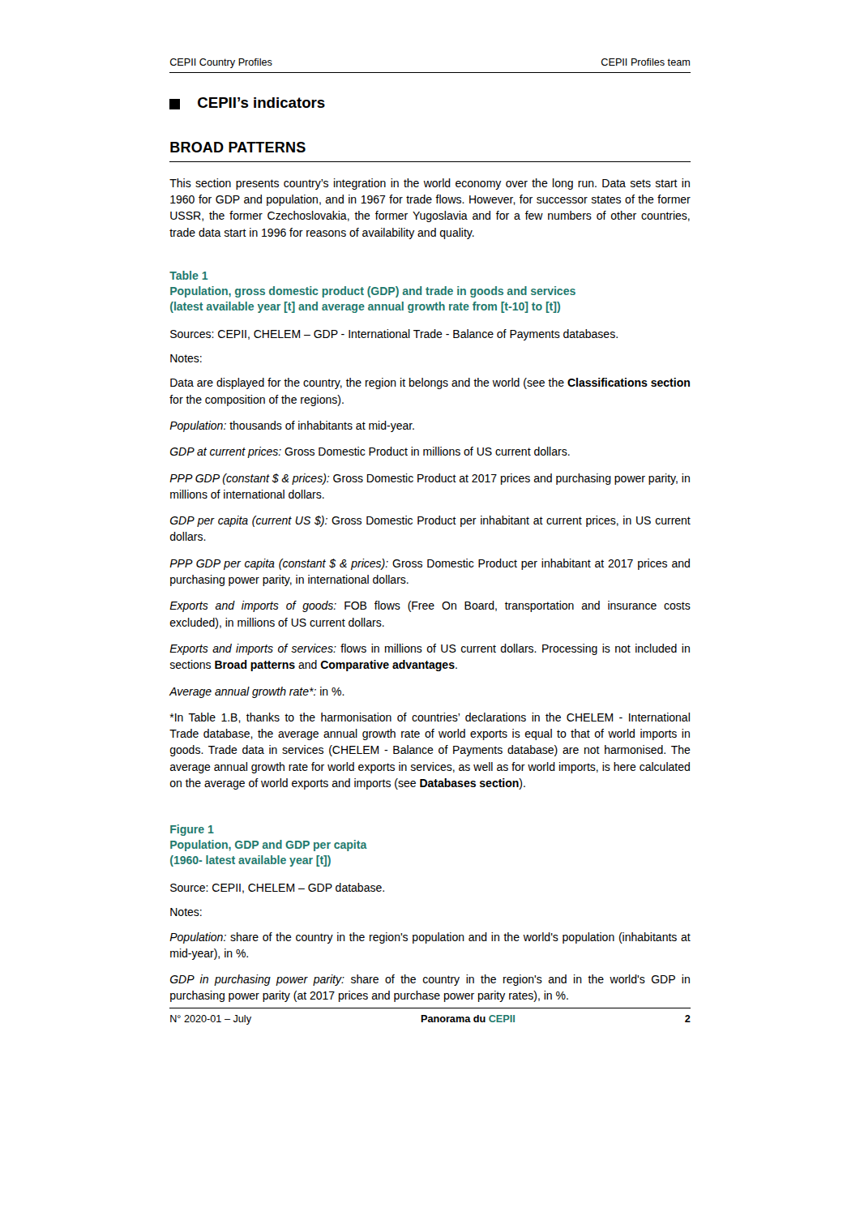CEPII Country Profiles CEPII Profiles team
CEPII’s indicators
BROAD PATTERNS
This section presents country’s integration in the world economy over the long run. Data sets start in 1960 for GDP and population, and in 1967 for trade flows. However, for successor states of the former USSR, the former Czechoslovakia, the former Yugoslavia and for a few numbers of other countries, trade data start in 1996 for reasons of availability and quality.
Table 1 Population, gross domestic product (GDP) and trade in goods and services (latest available year [t] and average annual growth rate from [t-10] to [t])
Sources: CEPII, CHELEM – GDP - International Trade - Balance of Payments databases.
Notes:
Data are displayed for the country, the region it belongs and the world (see the Classifications section for the composition of the regions).
Population: thousands of inhabitants at mid-year.
GDP at current prices: Gross Domestic Product in millions of US current dollars.
PPP GDP (constant $ & prices): Gross Domestic Product at 2017 prices and purchasing power parity, in millions of international dollars.
GDP per capita (current US $): Gross Domestic Product per inhabitant at current prices, in US current dollars.
PPP GDP per capita (constant $ & prices): Gross Domestic Product per inhabitant at 2017 prices and purchasing power parity, in international dollars.
Exports and imports of goods: FOB flows (Free On Board, transportation and insurance costs excluded), in millions of US current dollars.
Exports and imports of services: flows in millions of US current dollars. Processing is not included in sections Broad patterns and Comparative advantages.
Average annual growth rate*: in %.
*In Table 1.B, thanks to the harmonisation of countries’ declarations in the CHELEM - International Trade database, the average annual growth rate of world exports is equal to that of world imports in goods. Trade data in services (CHELEM - Balance of Payments database) are not harmonised. The average annual growth rate for world exports in services, as well as for world imports, is here calculated on the average of world exports and imports (see Databases section).
Figure 1 Population, GDP and GDP per capita (1960- latest available year [t])
Source: CEPII, CHELEM – GDP database.
Notes:
Population: share of the country in the region's population and in the world's population (inhabitants at mid-year), in %.
GDP in purchasing power parity: share of the country in the region's and in the world's GDP in purchasing power parity (at 2017 prices and purchase power parity rates), in %.
N° 2020-01 – July Panorama du CEPII 2